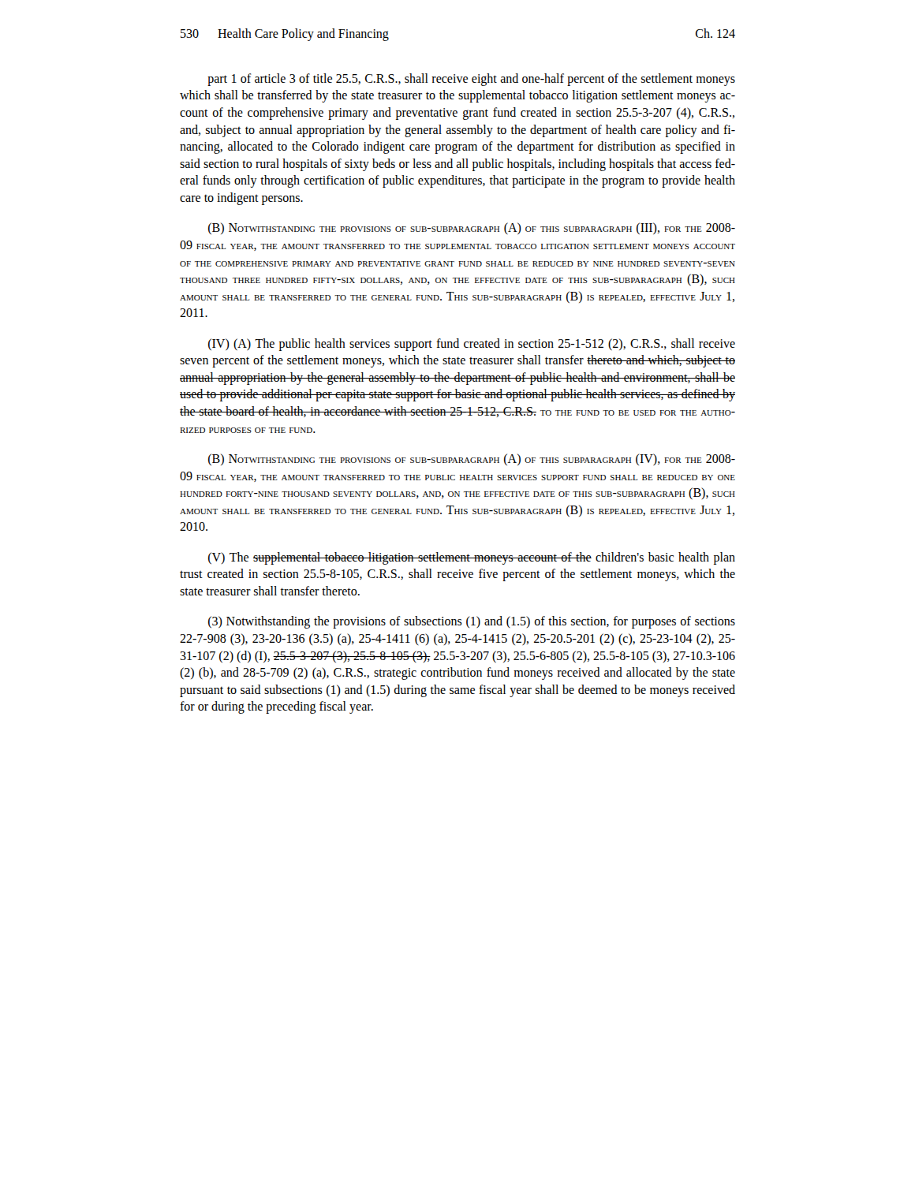530 Health Care Policy and Financing Ch. 124
part 1 of article 3 of title 25.5, C.R.S., shall receive eight and one-half percent of the settlement moneys which shall be transferred by the state treasurer to the supplemental tobacco litigation settlement moneys account of the comprehensive primary and preventative grant fund created in section 25.5-3-207 (4), C.R.S., and, subject to annual appropriation by the general assembly to the department of health care policy and financing, allocated to the Colorado indigent care program of the department for distribution as specified in said section to rural hospitals of sixty beds or less and all public hospitals, including hospitals that access federal funds only through certification of public expenditures, that participate in the program to provide health care to indigent persons.
(B) Notwithstanding the provisions of sub-subparagraph (A) of this subparagraph (III), for the 2008-09 fiscal year, the amount transferred to the supplemental tobacco litigation settlement moneys account of the comprehensive primary and preventative grant fund shall be reduced by nine hundred seventy-seven thousand three hundred fifty-six dollars, and, on the effective date of this sub-subparagraph (B), such amount shall be transferred to the general fund. This sub-subparagraph (B) is repealed, effective July 1, 2011.
(IV) (A) The public health services support fund created in section 25-1-512 (2), C.R.S., shall receive seven percent of the settlement moneys, which the state treasurer shall transfer thereto and which, subject to annual appropriation by the general assembly to the department of public health and environment, shall be used to provide additional per capita state support for basic and optional public health services, as defined by the state board of health, in accordance with section 25-1-512, C.R.S. to the fund to be used for the authorized purposes of the fund.
(B) Notwithstanding the provisions of sub-subparagraph (A) of this subparagraph (IV), for the 2008-09 fiscal year, the amount transferred to the public health services support fund shall be reduced by one hundred forty-nine thousand seventy dollars, and, on the effective date of this sub-subparagraph (B), such amount shall be transferred to the general fund. This sub-subparagraph (B) is repealed, effective July 1, 2010.
(V) The supplemental tobacco litigation settlement moneys account of the children's basic health plan trust created in section 25.5-8-105, C.R.S., shall receive five percent of the settlement moneys, which the state treasurer shall transfer thereto.
(3) Notwithstanding the provisions of subsections (1) and (1.5) of this section, for purposes of sections 22-7-908 (3), 23-20-136 (3.5) (a), 25-4-1411 (6) (a), 25-4-1415 (2), 25-20.5-201 (2) (c), 25-23-104 (2), 25-31-107 (2) (d) (I), 25.5-3-207 (3), 25.5-8-105 (3), 25.5-3-207 (3), 25.5-6-805 (2), 25.5-8-105 (3), 27-10.3-106 (2) (b), and 28-5-709 (2) (a), C.R.S., strategic contribution fund moneys received and allocated by the state pursuant to said subsections (1) and (1.5) during the same fiscal year shall be deemed to be moneys received for or during the preceding fiscal year.